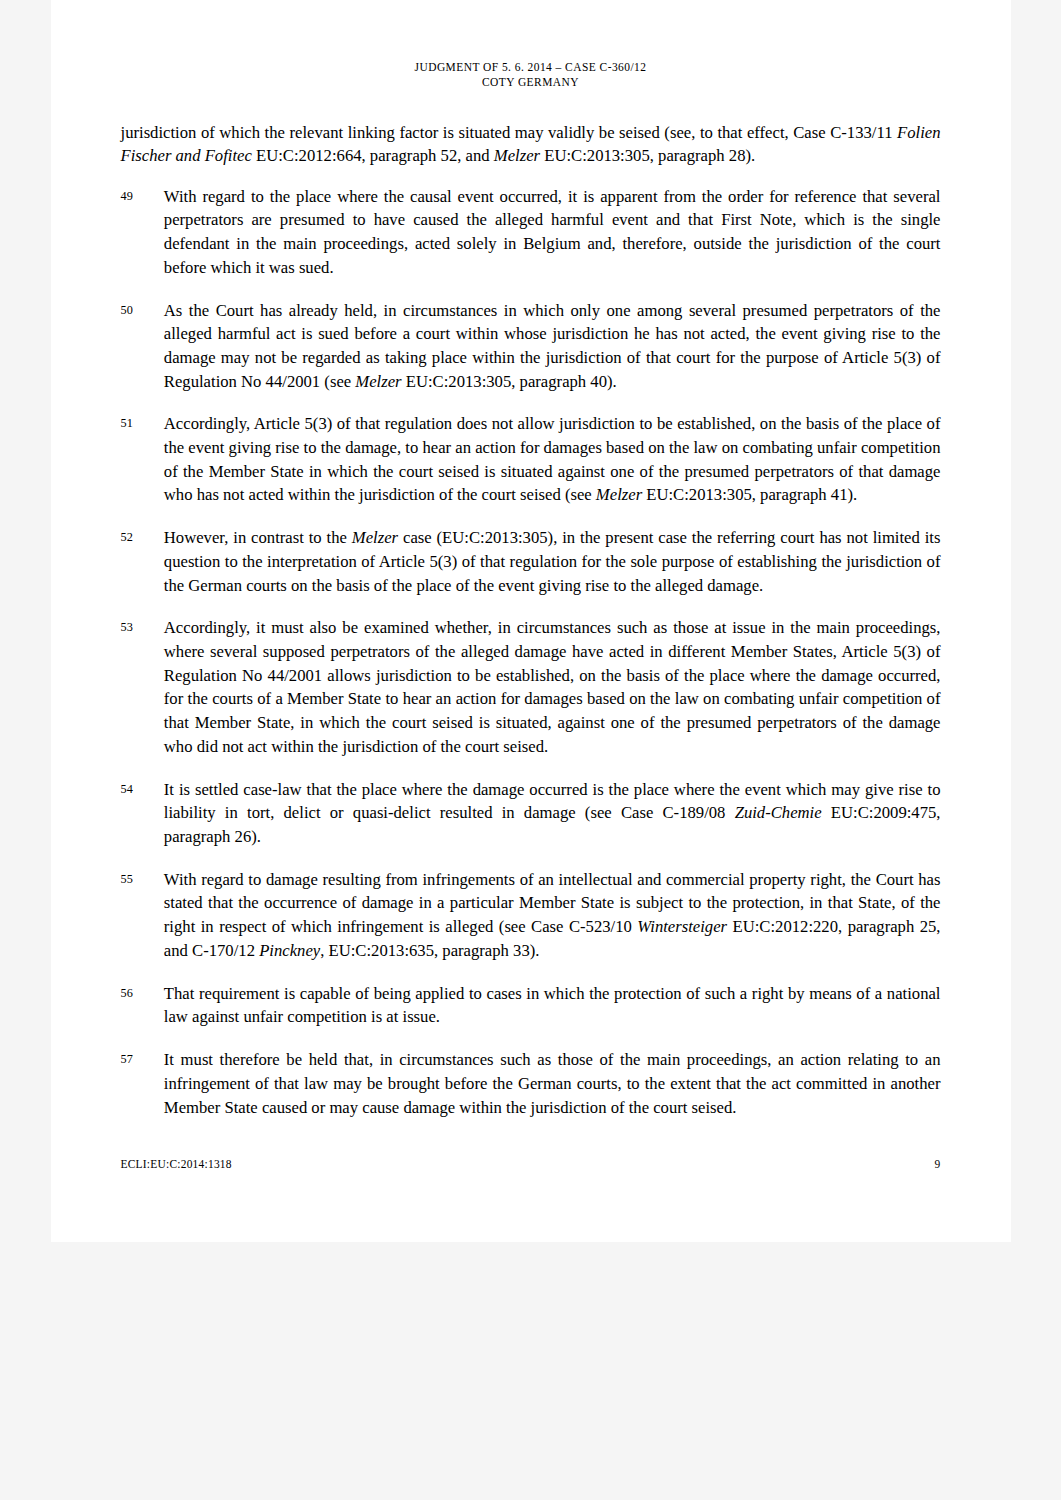JUDGMENT OF 5. 6. 2014 – CASE C-360/12 COTY GERMANY
jurisdiction of which the relevant linking factor is situated may validly be seised (see, to that effect, Case C‑133/11 Folien Fischer and Fofitec EU:C:2012:664, paragraph 52, and Melzer EU:C:2013:305, paragraph 28).
49 With regard to the place where the causal event occurred, it is apparent from the order for reference that several perpetrators are presumed to have caused the alleged harmful event and that First Note, which is the single defendant in the main proceedings, acted solely in Belgium and, therefore, outside the jurisdiction of the court before which it was sued.
50 As the Court has already held, in circumstances in which only one among several presumed perpetrators of the alleged harmful act is sued before a court within whose jurisdiction he has not acted, the event giving rise to the damage may not be regarded as taking place within the jurisdiction of that court for the purpose of Article 5(3) of Regulation No 44/2001 (see Melzer EU:C:2013:305, paragraph 40).
51 Accordingly, Article 5(3) of that regulation does not allow jurisdiction to be established, on the basis of the place of the event giving rise to the damage, to hear an action for damages based on the law on combating unfair competition of the Member State in which the court seised is situated against one of the presumed perpetrators of that damage who has not acted within the jurisdiction of the court seised (see Melzer EU:C:2013:305, paragraph 41).
52 However, in contrast to the Melzer case (EU:C:2013:305), in the present case the referring court has not limited its question to the interpretation of Article 5(3) of that regulation for the sole purpose of establishing the jurisdiction of the German courts on the basis of the place of the event giving rise to the alleged damage.
53 Accordingly, it must also be examined whether, in circumstances such as those at issue in the main proceedings, where several supposed perpetrators of the alleged damage have acted in different Member States, Article 5(3) of Regulation No 44/2001 allows jurisdiction to be established, on the basis of the place where the damage occurred, for the courts of a Member State to hear an action for damages based on the law on combating unfair competition of that Member State, in which the court seised is situated, against one of the presumed perpetrators of the damage who did not act within the jurisdiction of the court seised.
54 It is settled case-law that the place where the damage occurred is the place where the event which may give rise to liability in tort, delict or quasi-delict resulted in damage (see Case C‑189/08 Zuid-Chemie EU:C:2009:475, paragraph 26).
55 With regard to damage resulting from infringements of an intellectual and commercial property right, the Court has stated that the occurrence of damage in a particular Member State is subject to the protection, in that State, of the right in respect of which infringement is alleged (see Case C‑523/10 Wintersteiger EU:C:2012:220, paragraph 25, and C‑170/12 Pinckney, EU:C:2013:635, paragraph 33).
56 That requirement is capable of being applied to cases in which the protection of such a right by means of a national law against unfair competition is at issue.
57 It must therefore be held that, in circumstances such as those of the main proceedings, an action relating to an infringement of that law may be brought before the German courts, to the extent that the act committed in another Member State caused or may cause damage within the jurisdiction of the court seised.
ECLI:EU:C:2014:1318 9